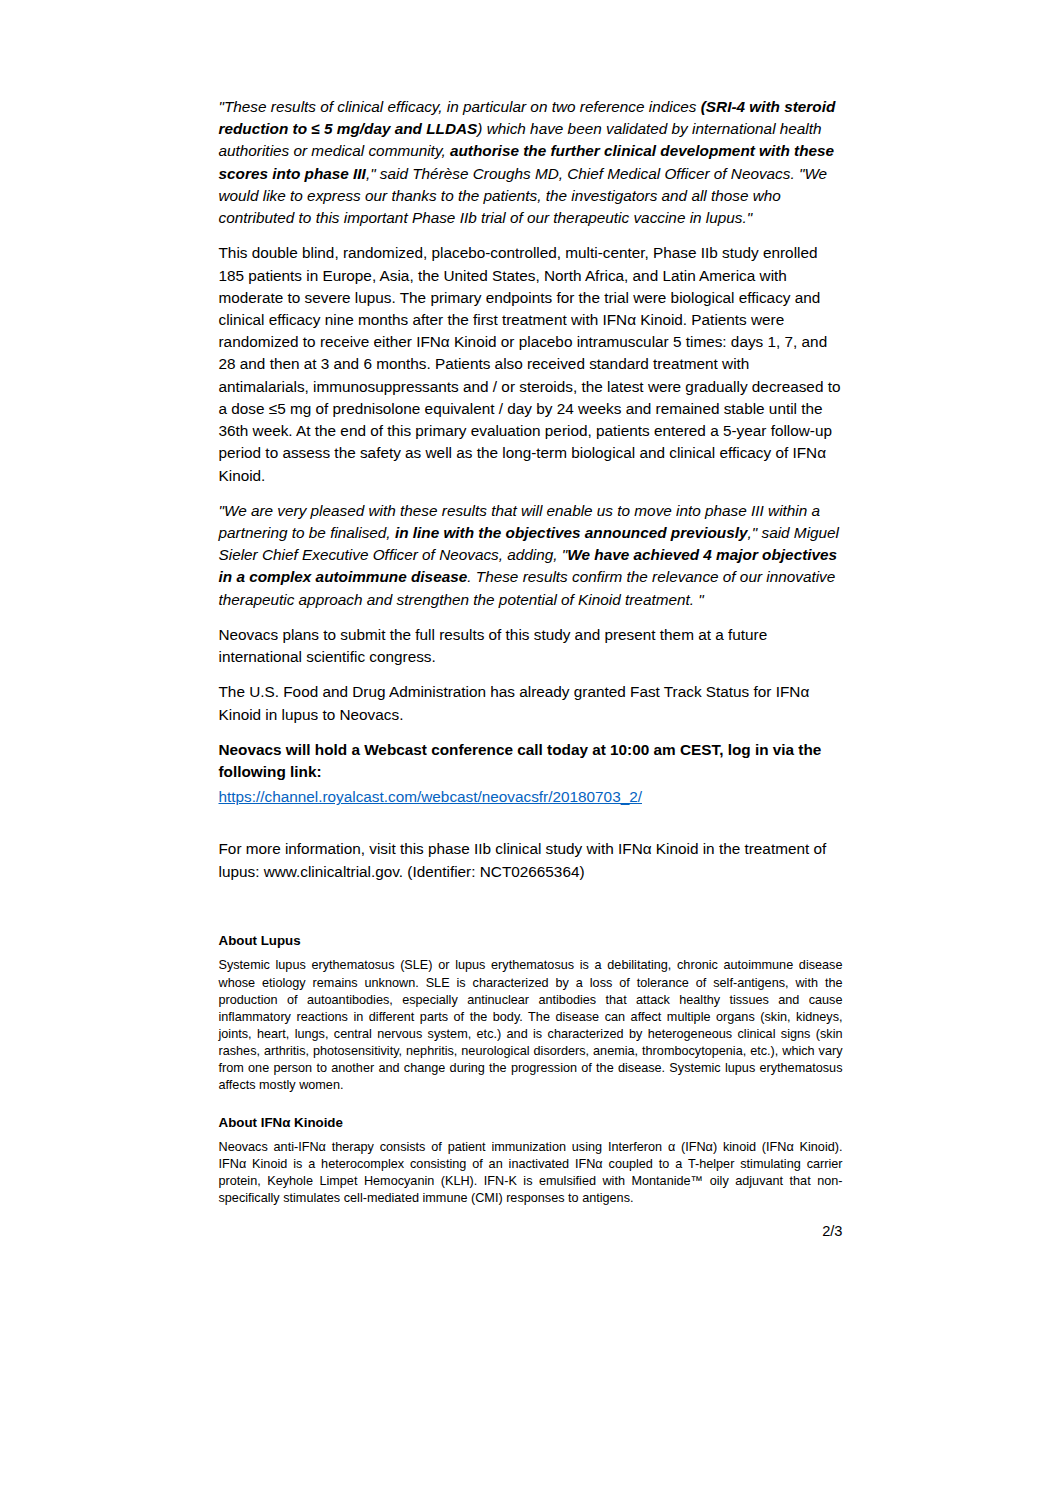"These results of clinical efficacy, in particular on two reference indices (SRI-4 with steroid reduction to ≤ 5 mg/day and LLDAS) which have been validated by international health authorities or medical community, authorise the further clinical development with these scores into phase III," said Thérèse Croughs MD, Chief Medical Officer of Neovacs. "We would like to express our thanks to the patients, the investigators and all those who contributed to this important Phase IIb trial of our therapeutic vaccine in lupus."
This double blind, randomized, placebo-controlled, multi-center, Phase IIb study enrolled 185 patients in Europe, Asia, the United States, North Africa, and Latin America with moderate to severe lupus. The primary endpoints for the trial were biological efficacy and clinical efficacy nine months after the first treatment with IFNα Kinoid. Patients were randomized to receive either IFNα Kinoid or placebo intramuscular 5 times: days 1, 7, and 28 and then at 3 and 6 months. Patients also received standard treatment with antimalarials, immunosuppressants and / or steroids, the latest were gradually decreased to a dose ≤5 mg of prednisolone equivalent / day by 24 weeks and remained stable until the 36th week. At the end of this primary evaluation period, patients entered a 5-year follow-up period to assess the safety as well as the long-term biological and clinical efficacy of IFNα Kinoid.
"We are very pleased with these results that will enable us to move into phase III within a partnering to be finalised, in line with the objectives announced previously," said Miguel Sieler Chief Executive Officer of Neovacs, adding, "We have achieved 4 major objectives in a complex autoimmune disease. These results confirm the relevance of our innovative therapeutic approach and strengthen the potential of Kinoid treatment. "
Neovacs plans to submit the full results of this study and present them at a future international scientific congress.
The U.S. Food and Drug Administration has already granted Fast Track Status for IFNα Kinoid in lupus to Neovacs.
Neovacs will hold a Webcast conference call today at 10:00 am CEST, log in via the following link:
https://channel.royalcast.com/webcast/neovacsfr/20180703_2/
For more information, visit this phase IIb clinical study with IFNα Kinoid in the treatment of lupus: www.clinicaltrial.gov. (Identifier: NCT02665364)
About Lupus
Systemic lupus erythematosus (SLE) or lupus erythematosus is a debilitating, chronic autoimmune disease whose etiology remains unknown. SLE is characterized by a loss of tolerance of self-antigens, with the production of autoantibodies, especially antinuclear antibodies that attack healthy tissues and cause inflammatory reactions in different parts of the body. The disease can affect multiple organs (skin, kidneys, joints, heart, lungs, central nervous system, etc.) and is characterized by heterogeneous clinical signs (skin rashes, arthritis, photosensitivity, nephritis, neurological disorders, anemia, thrombocytopenia, etc.), which vary from one person to another and change during the progression of the disease. Systemic lupus erythematosus affects mostly women.
About IFNα Kinoide
Neovacs anti-IFNα therapy consists of patient immunization using Interferon α (IFNα) kinoid (IFNα Kinoid). IFNα Kinoid is a heterocomplex consisting of an inactivated IFNα coupled to a T-helper stimulating carrier protein, Keyhole Limpet Hemocyanin (KLH). IFN-K is emulsified with Montanide™ oily adjuvant that non-specifically stimulates cell-mediated immune (CMI) responses to antigens.
2/3